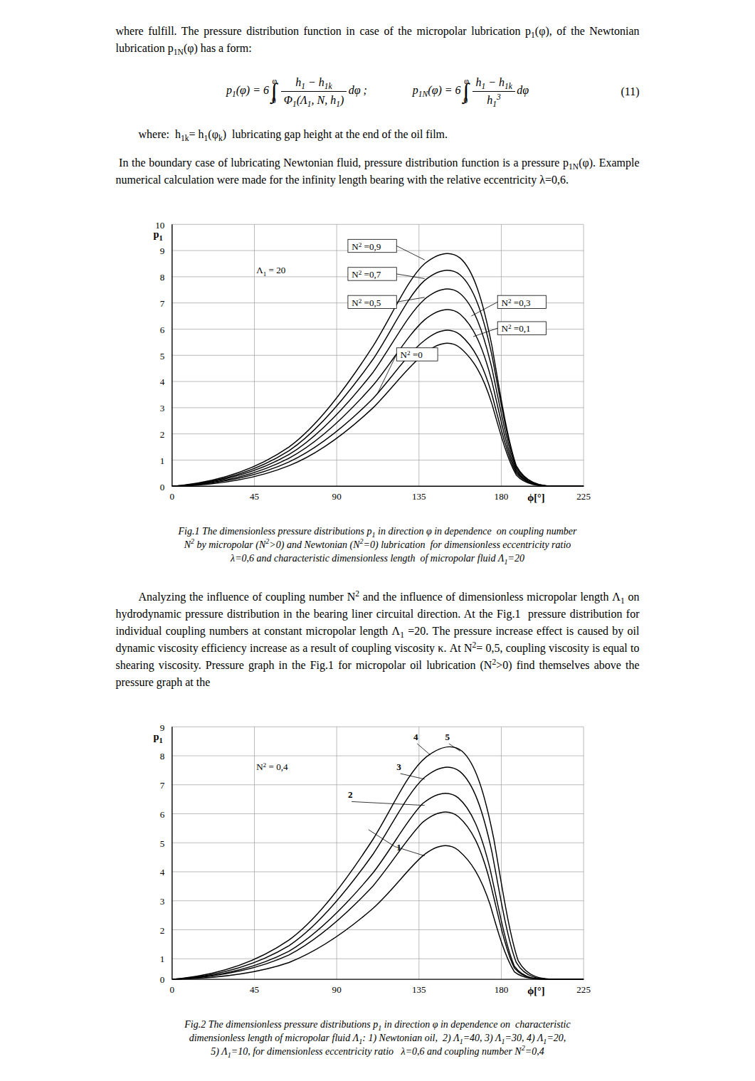where fulfill. The pressure distribution function in case of the micropolar lubrication p1(φ), of the Newtonian lubrication p1N(φ) has a form:
p1(φ) = 6∫φ 0 h1 − h1k Φ1(Λ1, N, h1) dφ ; p1N(φ) = 6∫φ 0 h1 − h1k h13dφ (11)
where: h1k= h1(φk) lubricating gap height at the end of the oil film.
In the boundary case of lubricating Newtonian fluid, pressure distribution function is a pressure p1N(φ). Example numerical calculation were made for the infinity length bearing with the relative eccentricity λ=0,6.
10 9 8 7 6 5 4 3 2 1 0 0 45 90 135 180 225 p1 ϕ[°] N2 =0,9 N2 =0,7 N2 =0,5 N2 =0,3 N2 =0,1 N2 =0 Λ1 = 20
Fig.1 The dimensionless pressure distributions p1 in direction φ in dependence on coupling number
N2 by micropolar (N2>0) and Newtonian (N2=0) lubrication for dimensionless eccentricity ratio
λ=0,6 and characteristic dimensionless length of micropolar fluid Λ1=20
Analyzing the influence of coupling number N2 and the influence of dimensionless micropolar length Λ1 on hydrodynamic pressure distribution in the bearing liner circuital direction. At the Fig.1 pressure distribution for individual coupling numbers at constant micropolar length Λ1 =20. The pressure increase effect is caused by oil dynamic viscosity efficiency increase as a result of coupling viscosity κ. At N2= 0,5, coupling viscosity is equal to shearing viscosity. Pressure graph in the Fig.1 for micropolar oil lubrication (N2>0) find themselves above the pressure graph at the
9 8 7 6 5 4 3 2 1 0 0 45 90 135 180 225 p1 ϕ[°] 4 5 3 2 1 N2 = 0,4
Fig.2 The dimensionless pressure distributions p1 in direction φ in dependence on characteristic
dimensionless length of micropolar fluid Λ1: 1) Newtonian oil, 2) Λ1=40, 3) Λ1=30, 4) Λ1=20,
5) Λ1=10, for dimensionless eccentricity ratio λ=0,6 and coupling number N2=0,4